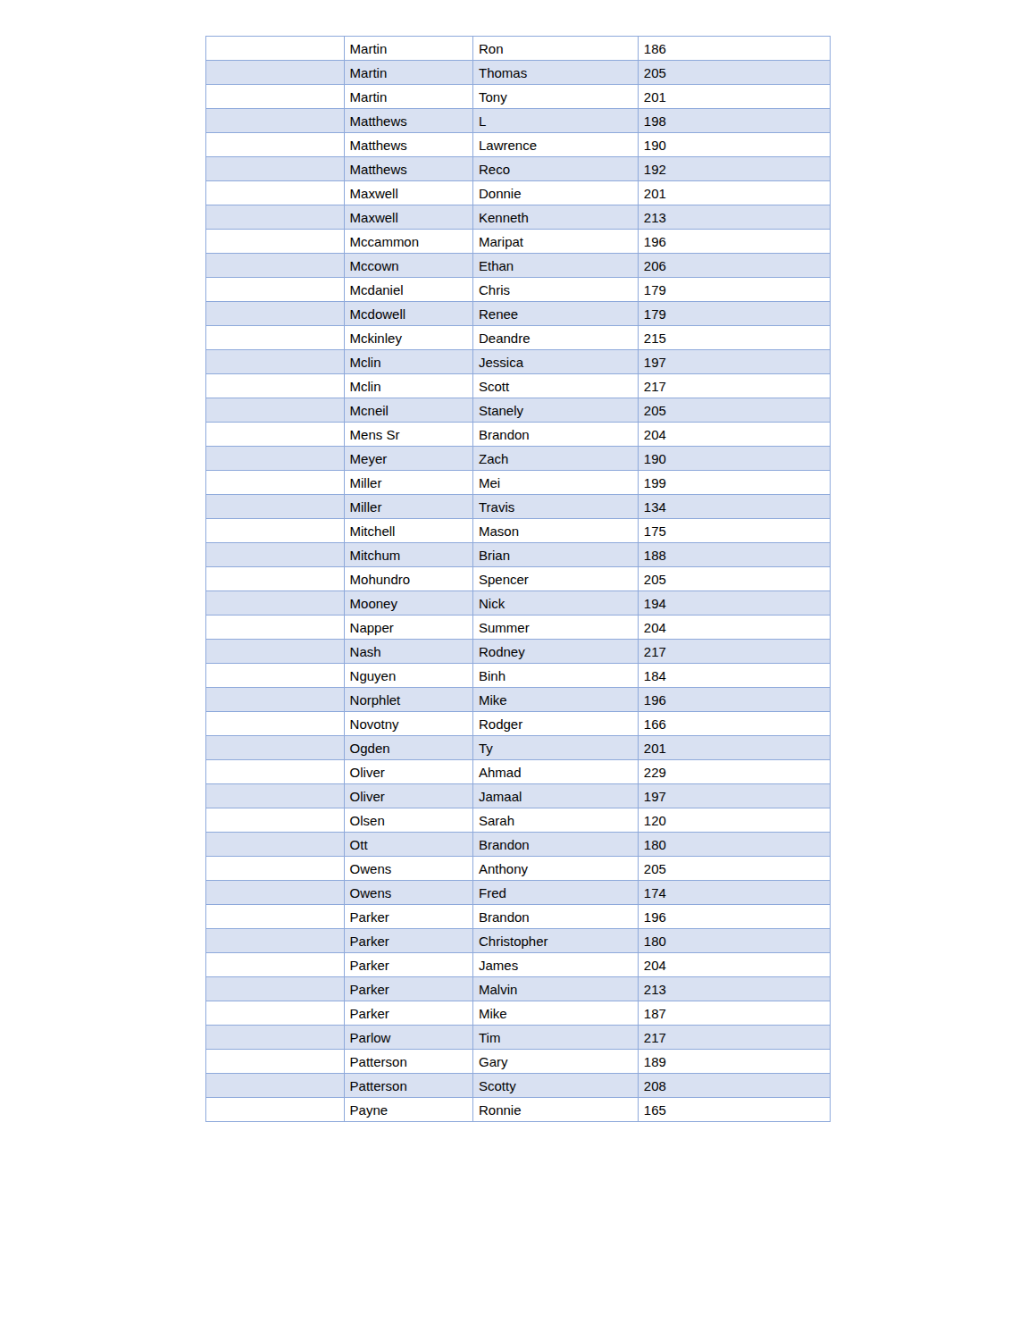| | Martin | Ron | 186 |
| | Martin | Thomas | 205 |
| | Martin | Tony | 201 |
| | Matthews | L | 198 |
| | Matthews | Lawrence | 190 |
| | Matthews | Reco | 192 |
| | Maxwell | Donnie | 201 |
| | Maxwell | Kenneth | 213 |
| | Mccammon | Maripat | 196 |
| | Mccown | Ethan | 206 |
| | Mcdaniel | Chris | 179 |
| | Mcdowell | Renee | 179 |
| | Mckinley | Deandre | 215 |
| | Mclin | Jessica | 197 |
| | Mclin | Scott | 217 |
| | Mcneil | Stanely | 205 |
| | Mens Sr | Brandon | 204 |
| | Meyer | Zach | 190 |
| | Miller | Mei | 199 |
| | Miller | Travis | 134 |
| | Mitchell | Mason | 175 |
| | Mitchum | Brian | 188 |
| | Mohundro | Spencer | 205 |
| | Mooney | Nick | 194 |
| | Napper | Summer | 204 |
| | Nash | Rodney | 217 |
| | Nguyen | Binh | 184 |
| | Norphlet | Mike | 196 |
| | Novotny | Rodger | 166 |
| | Ogden | Ty | 201 |
| | Oliver | Ahmad | 229 |
| | Oliver | Jamaal | 197 |
| | Olsen | Sarah | 120 |
| | Ott | Brandon | 180 |
| | Owens | Anthony | 205 |
| | Owens | Fred | 174 |
| | Parker | Brandon | 196 |
| | Parker | Christopher | 180 |
| | Parker | James | 204 |
| | Parker | Malvin | 213 |
| | Parker | Mike | 187 |
| | Parlow | Tim | 217 |
| | Patterson | Gary | 189 |
| | Patterson | Scotty | 208 |
| | Payne | Ronnie | 165 |